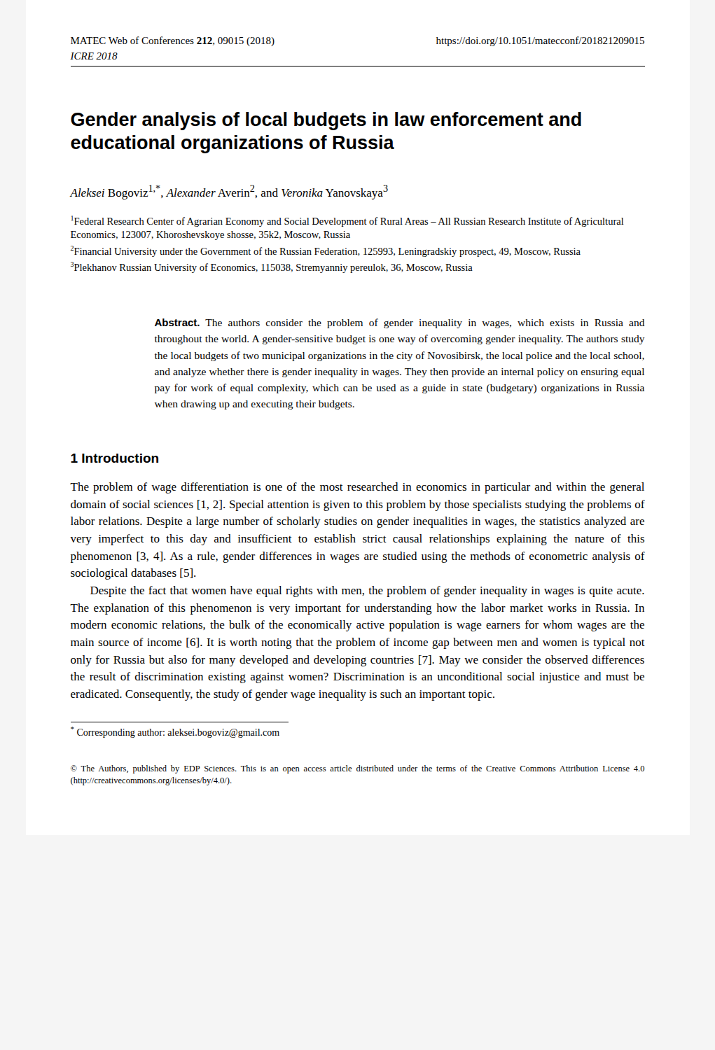MATEC Web of Conferences 212, 09015 (2018)
ICRE 2018
https://doi.org/10.1051/matecconf/201821209015
Gender analysis of local budgets in law enforcement and educational organizations of Russia
Aleksei Bogoviz1,*, Alexander Averin2, and Veronika Yanovskaya3
1Federal Research Center of Agrarian Economy and Social Development of Rural Areas – All Russian Research Institute of Agricultural Economics, 123007, Khoroshevskoye shosse, 35k2, Moscow, Russia
2Financial University under the Government of the Russian Federation, 125993, Leningradskiy prospect, 49, Moscow, Russia
3Plekhanov Russian University of Economics, 115038, Stremyanniy pereulok, 36, Moscow, Russia
Abstract. The authors consider the problem of gender inequality in wages, which exists in Russia and throughout the world. A gender-sensitive budget is one way of overcoming gender inequality. The authors study the local budgets of two municipal organizations in the city of Novosibirsk, the local police and the local school, and analyze whether there is gender inequality in wages. They then provide an internal policy on ensuring equal pay for work of equal complexity, which can be used as a guide in state (budgetary) organizations in Russia when drawing up and executing their budgets.
1 Introduction
The problem of wage differentiation is one of the most researched in economics in particular and within the general domain of social sciences [1, 2]. Special attention is given to this problem by those specialists studying the problems of labor relations. Despite a large number of scholarly studies on gender inequalities in wages, the statistics analyzed are very imperfect to this day and insufficient to establish strict causal relationships explaining the nature of this phenomenon [3, 4]. As a rule, gender differences in wages are studied using the methods of econometric analysis of sociological databases [5].
Despite the fact that women have equal rights with men, the problem of gender inequality in wages is quite acute. The explanation of this phenomenon is very important for understanding how the labor market works in Russia. In modern economic relations, the bulk of the economically active population is wage earners for whom wages are the main source of income [6]. It is worth noting that the problem of income gap between men and women is typical not only for Russia but also for many developed and developing countries [7]. May we consider the observed differences the result of discrimination existing against women? Discrimination is an unconditional social injustice and must be eradicated. Consequently, the study of gender wage inequality is such an important topic.
* Corresponding author: aleksei.bogoviz@gmail.com
© The Authors, published by EDP Sciences. This is an open access article distributed under the terms of the Creative Commons Attribution License 4.0 (http://creativecommons.org/licenses/by/4.0/).